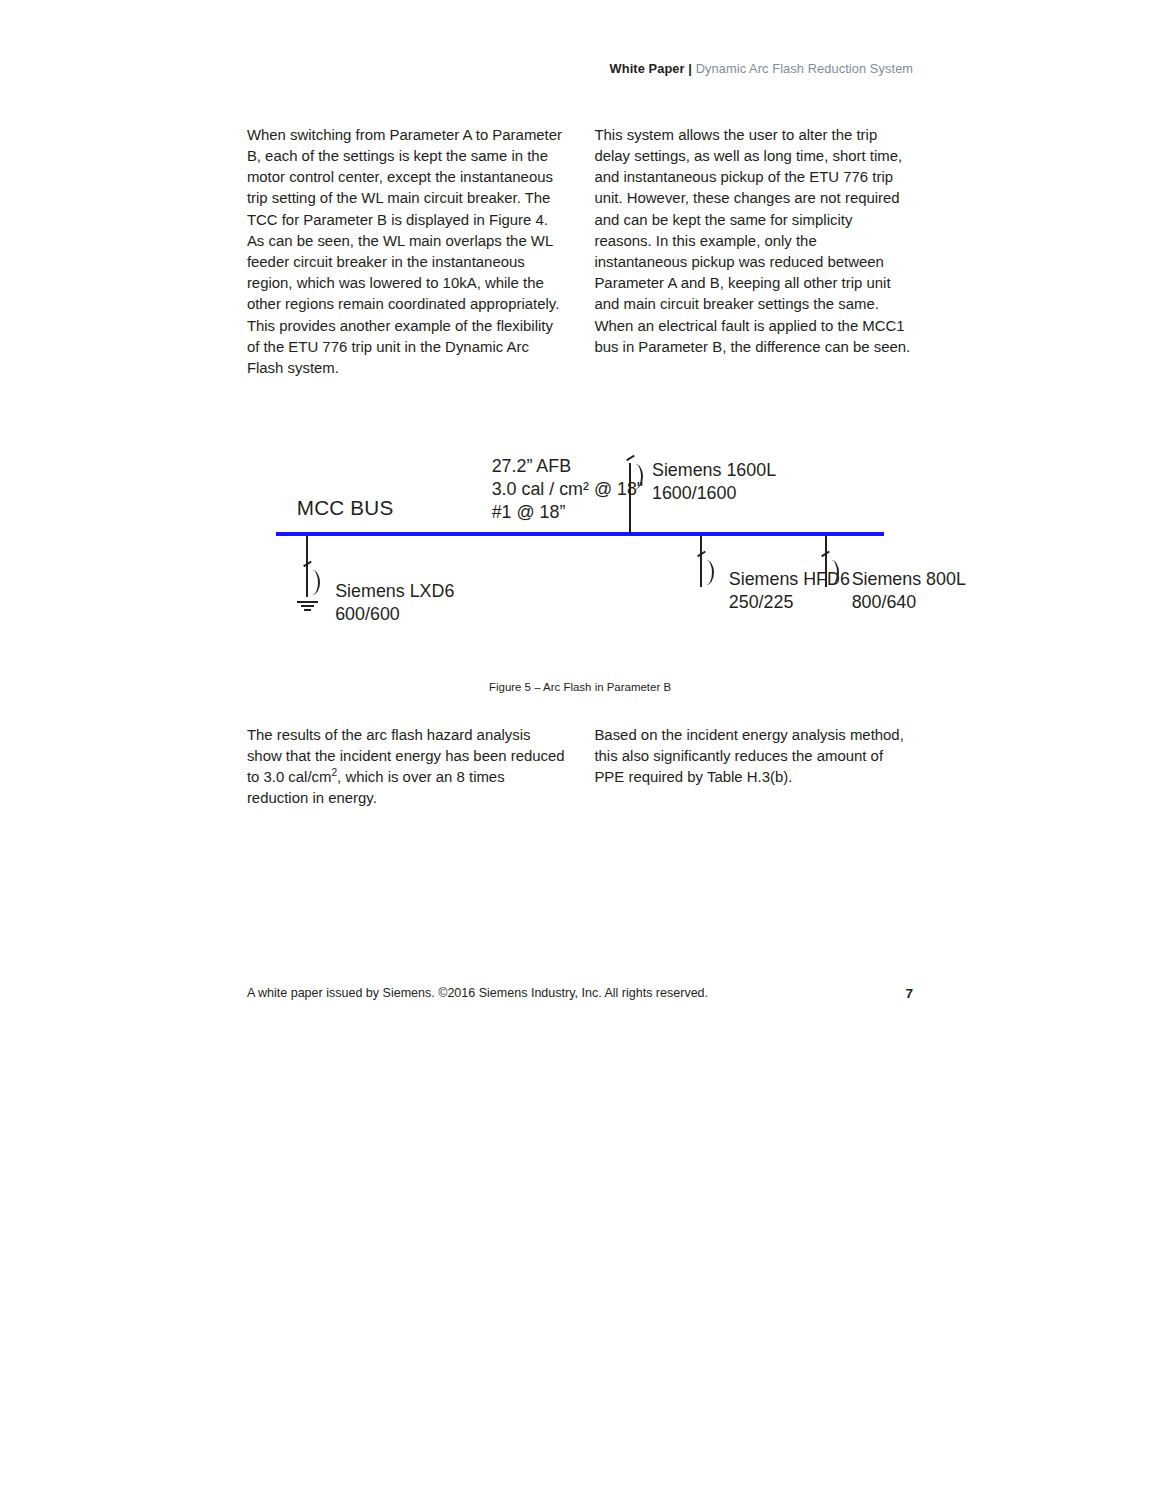White Paper | Dynamic Arc Flash Reduction System
When switching from Parameter A to Parameter B, each of the settings is kept the same in the motor control center, except the instantaneous trip setting of the WL main circuit breaker. The TCC for Parameter B is displayed in Figure 4. As can be seen, the WL main overlaps the WL feeder circuit breaker in the instantaneous region, which was lowered to 10kA, while the other regions remain coordinated appropriately. This provides another example of the flexibility of the ETU 776 trip unit in the Dynamic Arc Flash system.
This system allows the user to alter the trip delay settings, as well as long time, short time, and instantaneous pickup of the ETU 776 trip unit. However, these changes are not required and can be kept the same for simplicity reasons. In this example, only the instantaneous pickup was reduced between Parameter A and B, keeping all other trip unit and main circuit breaker settings the same. When an electrical fault is applied to the MCC1 bus in Parameter B, the difference can be seen.
MCC BUS
27.2” AFB
3.0 cal / cm² @ 18"
#1 @ 18”
Siemens 1600L
1600/1600
Siemens LXD6
600/600
Siemens HFD6
250/225
Siemens 800L
800/640
Figure 5 – Arc Flash in Parameter B
The results of the arc flash hazard analysis show that the incident energy has been reduced to 3.0 cal/cm2, which is over an 8 times reduction in energy.
Based on the incident energy analysis method, this also significantly reduces the amount of PPE required by Table H.3(b).
A white paper issued by Siemens. ©2016 Siemens Industry, Inc. All rights reserved.
7